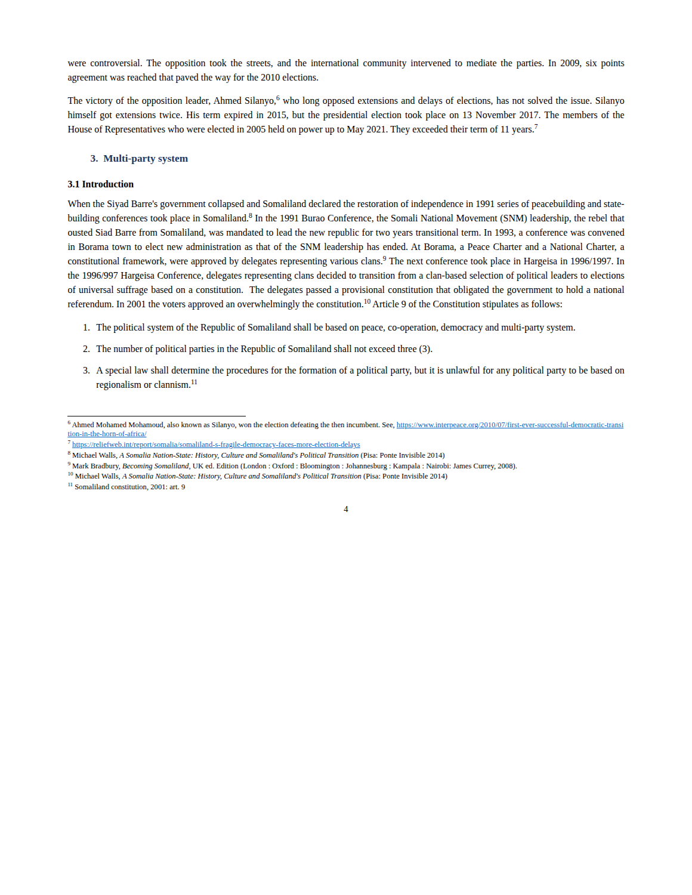were controversial. The opposition took the streets, and the international community intervened to mediate the parties. In 2009, six points agreement was reached that paved the way for the 2010 elections.
The victory of the opposition leader, Ahmed Silanyo,6 who long opposed extensions and delays of elections, has not solved the issue. Silanyo himself got extensions twice. His term expired in 2015, but the presidential election took place on 13 November 2017. The members of the House of Representatives who were elected in 2005 held on power up to May 2021. They exceeded their term of 11 years.7
3. Multi-party system
3.1 Introduction
When the Siyad Barre's government collapsed and Somaliland declared the restoration of independence in 1991 series of peacebuilding and state-building conferences took place in Somaliland.8 In the 1991 Burao Conference, the Somali National Movement (SNM) leadership, the rebel that ousted Siad Barre from Somaliland, was mandated to lead the new republic for two years transitional term. In 1993, a conference was convened in Borama town to elect new administration as that of the SNM leadership has ended. At Borama, a Peace Charter and a National Charter, a constitutional framework, were approved by delegates representing various clans.9 The next conference took place in Hargeisa in 1996/1997. In the 1996/997 Hargeisa Conference, delegates representing clans decided to transition from a clan-based selection of political leaders to elections of universal suffrage based on a constitution. The delegates passed a provisional constitution that obligated the government to hold a national referendum. In 2001 the voters approved an overwhelmingly the constitution.10 Article 9 of the Constitution stipulates as follows:
The political system of the Republic of Somaliland shall be based on peace, co-operation, democracy and multi-party system.
The number of political parties in the Republic of Somaliland shall not exceed three (3).
A special law shall determine the procedures for the formation of a political party, but it is unlawful for any political party to be based on regionalism or clannism.11
6 Ahmed Mohamed Mohamoud, also known as Silanyo, won the election defeating the then incumbent. See, https://www.interpeace.org/2010/07/first-ever-successful-democratic-transition-in-the-horn-of-africa/
7 https://reliefweb.int/report/somalia/somaliland-s-fragile-democracy-faces-more-election-delays
8 Michael Walls, A Somalia Nation-State: History, Culture and Somaliland's Political Transition (Pisa: Ponte Invisible 2014)
9 Mark Bradbury, Becoming Somaliland, UK ed. Edition (London : Oxford : Bloomington : Johannesburg : Kampala : Nairobi: James Currey, 2008).
10 Michael Walls, A Somalia Nation-State: History, Culture and Somaliland's Political Transition (Pisa: Ponte Invisible 2014)
11 Somaliland constitution, 2001: art. 9
4